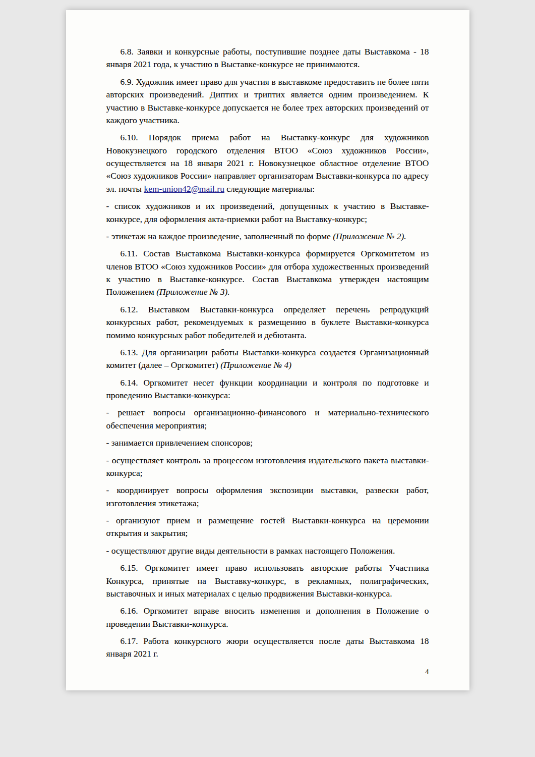6.8. Заявки и конкурсные работы, поступившие позднее даты Выставкома - 18 января 2021 года, к участию в Выставке-конкурсе не принимаются.
6.9. Художник имеет право для участия в выставкоме предоставить не более пяти авторских произведений. Диптих и триптих является одним произведением. К участию в Выставке-конкурсе допускается не более трех авторских произведений от каждого участника.
6.10. Порядок приема работ на Выставку-конкурс для художников Новокузнецкого городского отделения ВТОО «Союз художников России», осуществляется на 18 января 2021 г. Новокузнецкое областное отделение ВТОО «Союз художников России» направляет организаторам Выставки-конкурса по адресу эл. почты kem-union42@mail.ru следующие материалы:
- список художников и их произведений, допущенных к участию в Выставке-конкурсе, для оформления акта-приемки работ на Выставку-конкурс;
- этикетаж на каждое произведение, заполненный по форме (Приложение № 2).
6.11. Состав Выставкома Выставки-конкурса формируется Оргкомитетом из членов ВТОО «Союз художников России» для отбора художественных произведений к участию в Выставке-конкурсе. Состав Выставкома утвержден настоящим Положением (Приложение № 3).
6.12. Выставком Выставки-конкурса определяет перечень репродукций конкурсных работ, рекомендуемых к размещению в буклете Выставки-конкурса помимо конкурсных работ победителей и дебютанта.
6.13. Для организации работы Выставки-конкурса создается Организационный комитет (далее – Оргкомитет) (Приложение № 4)
6.14. Оргкомитет несет функции координации и контроля по подготовке и проведению Выставки-конкурса:
- решает вопросы организационно-финансового и материально-технического обеспечения мероприятия;
- занимается привлечением спонсоров;
- осуществляет контроль за процессом изготовления издательского пакета выставки-конкурса;
- координирует вопросы оформления экспозиции выставки, развески работ, изготовления этикетажа;
- организуют прием и размещение гостей Выставки-конкурса на церемонии открытия и закрытия;
- осуществляют другие виды деятельности в рамках настоящего Положения.
6.15. Оргкомитет имеет право использовать авторские работы Участника Конкурса, принятые на Выставку-конкурс, в рекламных, полиграфических, выставочных и иных материалах с целью продвижения Выставки-конкурса.
6.16. Оргкомитет вправе вносить изменения и дополнения в Положение о проведении Выставки-конкурса.
6.17. Работа конкурсного жюри осуществляется после даты Выставкома 18 января 2021 г.
4